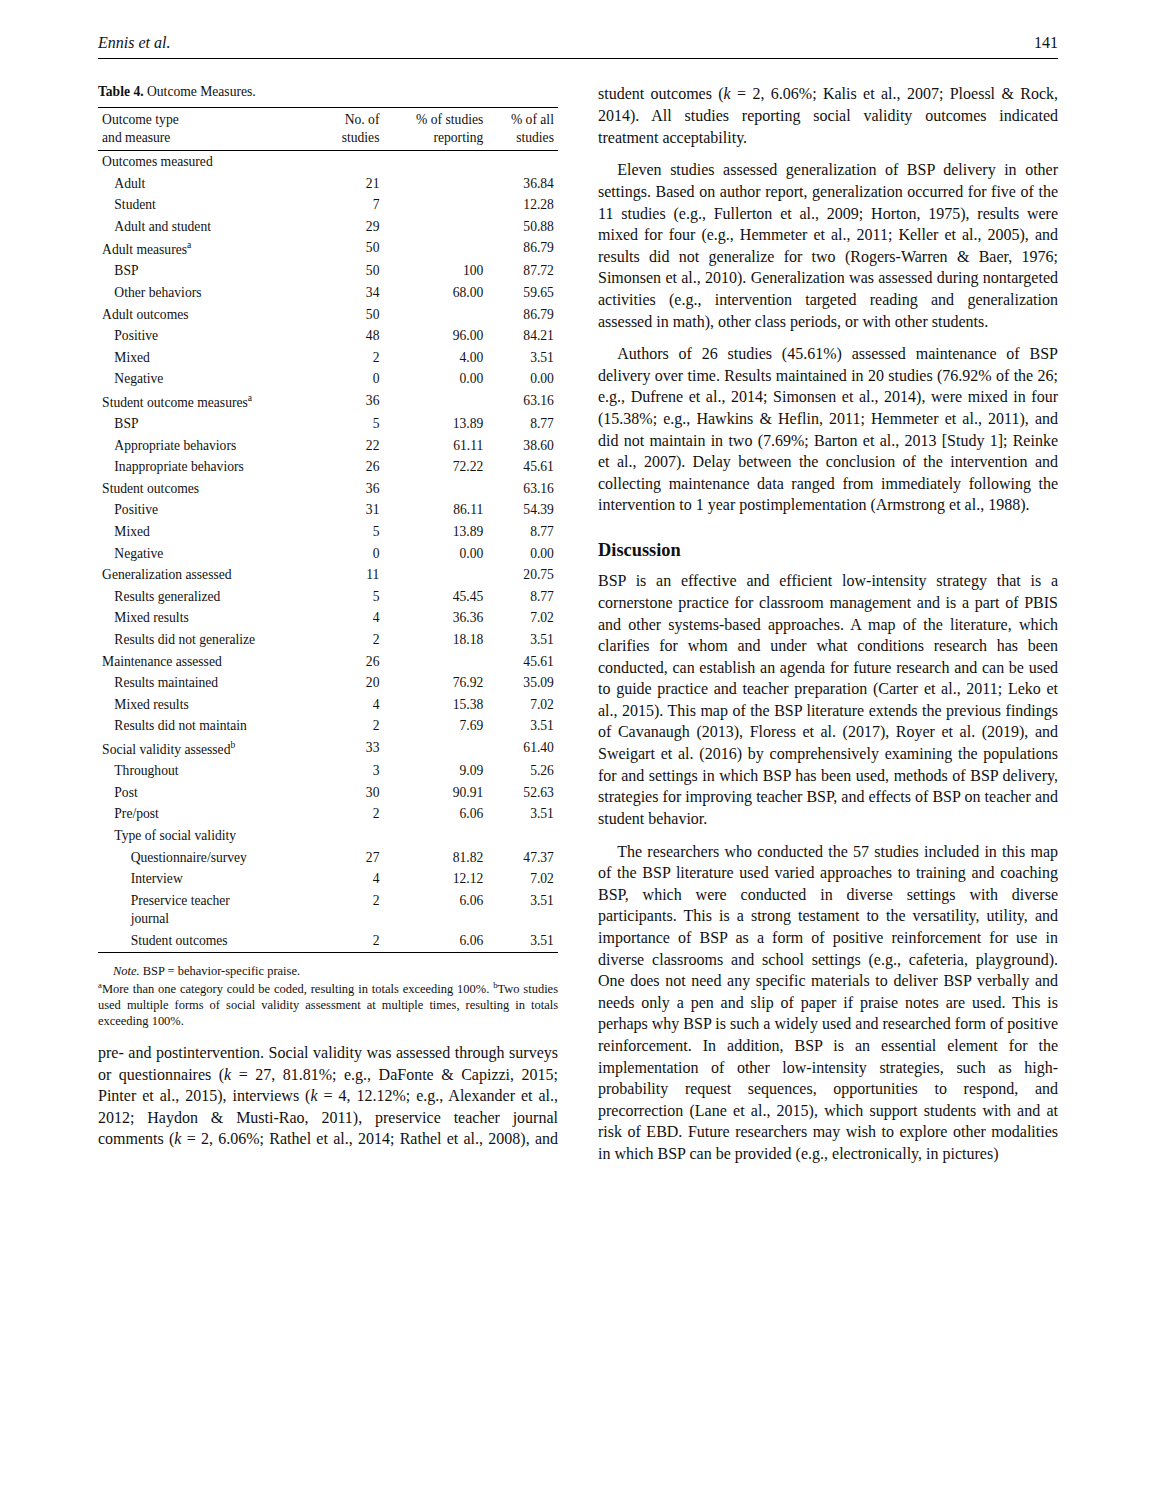Ennis et al. 141
Table 4. Outcome Measures.
| Outcome type and measure | No. of studies | % of studies reporting | % of all studies |
| --- | --- | --- | --- |
| Outcomes measured | | | |
| Adult | 21 | | 36.84 |
| Student | 7 | | 12.28 |
| Adult and student | 29 | | 50.88 |
| Adult measures a | 50 | | 86.79 |
| BSP | 50 | 100 | 87.72 |
| Other behaviors | 34 | 68.00 | 59.65 |
| Adult outcomes | 50 | | 86.79 |
| Positive | 48 | 96.00 | 84.21 |
| Mixed | 2 | 4.00 | 3.51 |
| Negative | 0 | 0.00 | 0.00 |
| Student outcome measures a | 36 | | 63.16 |
| BSP | 5 | 13.89 | 8.77 |
| Appropriate behaviors | 22 | 61.11 | 38.60 |
| Inappropriate behaviors | 26 | 72.22 | 45.61 |
| Student outcomes | 36 | | 63.16 |
| Positive | 31 | 86.11 | 54.39 |
| Mixed | 5 | 13.89 | 8.77 |
| Negative | 0 | 0.00 | 0.00 |
| Generalization assessed | 11 | | 20.75 |
| Results generalized | 5 | 45.45 | 8.77 |
| Mixed results | 4 | 36.36 | 7.02 |
| Results did not generalize | 2 | 18.18 | 3.51 |
| Maintenance assessed | 26 | | 45.61 |
| Results maintained | 20 | 76.92 | 35.09 |
| Mixed results | 4 | 15.38 | 7.02 |
| Results did not maintain | 2 | 7.69 | 3.51 |
| Social validity assessed b | 33 | | 61.40 |
| Throughout | 3 | 9.09 | 5.26 |
| Post | 30 | 90.91 | 52.63 |
| Pre/post | 2 | 6.06 | 3.51 |
| Type of social validity | | | |
| Questionnaire/survey | 27 | 81.82 | 47.37 |
| Interview | 4 | 12.12 | 7.02 |
| Preservice teacher journal | 2 | 6.06 | 3.51 |
| Student outcomes | 2 | 6.06 | 3.51 |
Note. BSP = behavior-specific praise.
aMore than one category could be coded, resulting in totals exceeding 100%. bTwo studies used multiple forms of social validity assessment at multiple times, resulting in totals exceeding 100%.
pre- and postintervention. Social validity was assessed through surveys or questionnaires (k = 27, 81.81%; e.g., DaFonte & Capizzi, 2015; Pinter et al., 2015), interviews (k = 4, 12.12%; e.g., Alexander et al., 2012; Haydon & Musti-Rao, 2011), preservice teacher journal comments (k = 2, 6.06%; Rathel et al., 2014; Rathel et al., 2008), and student outcomes (k = 2, 6.06%; Kalis et al., 2007; Ploessl & Rock, 2014). All studies reporting social validity outcomes indicated treatment acceptability.
Eleven studies assessed generalization of BSP delivery in other settings. Based on author report, generalization occurred for five of the 11 studies (e.g., Fullerton et al., 2009; Horton, 1975), results were mixed for four (e.g., Hemmeter et al., 2011; Keller et al., 2005), and results did not generalize for two (Rogers-Warren & Baer, 1976; Simonsen et al., 2010). Generalization was assessed during nontargeted activities (e.g., intervention targeted reading and generalization assessed in math), other class periods, or with other students.
Authors of 26 studies (45.61%) assessed maintenance of BSP delivery over time. Results maintained in 20 studies (76.92% of the 26; e.g., Dufrene et al., 2014; Simonsen et al., 2014), were mixed in four (15.38%; e.g., Hawkins & Heflin, 2011; Hemmeter et al., 2011), and did not maintain in two (7.69%; Barton et al., 2013 [Study 1]; Reinke et al., 2007). Delay between the conclusion of the intervention and collecting maintenance data ranged from immediately following the intervention to 1 year postimplementation (Armstrong et al., 1988).
Discussion
BSP is an effective and efficient low-intensity strategy that is a cornerstone practice for classroom management and is a part of PBIS and other systems-based approaches. A map of the literature, which clarifies for whom and under what conditions research has been conducted, can establish an agenda for future research and can be used to guide practice and teacher preparation (Carter et al., 2011; Leko et al., 2015). This map of the BSP literature extends the previous findings of Cavanaugh (2013), Floress et al. (2017), Royer et al. (2019), and Sweigart et al. (2016) by comprehensively examining the populations for and settings in which BSP has been used, methods of BSP delivery, strategies for improving teacher BSP, and effects of BSP on teacher and student behavior.
The researchers who conducted the 57 studies included in this map of the BSP literature used varied approaches to training and coaching BSP, which were conducted in diverse settings with diverse participants. This is a strong testament to the versatility, utility, and importance of BSP as a form of positive reinforcement for use in diverse classrooms and school settings (e.g., cafeteria, playground). One does not need any specific materials to deliver BSP verbally and needs only a pen and slip of paper if praise notes are used. This is perhaps why BSP is such a widely used and researched form of positive reinforcement. In addition, BSP is an essential element for the implementation of other low-intensity strategies, such as high-probability request sequences, opportunities to respond, and precorrection (Lane et al., 2015), which support students with and at risk of EBD. Future researchers may wish to explore other modalities in which BSP can be provided (e.g., electronically, in pictures)